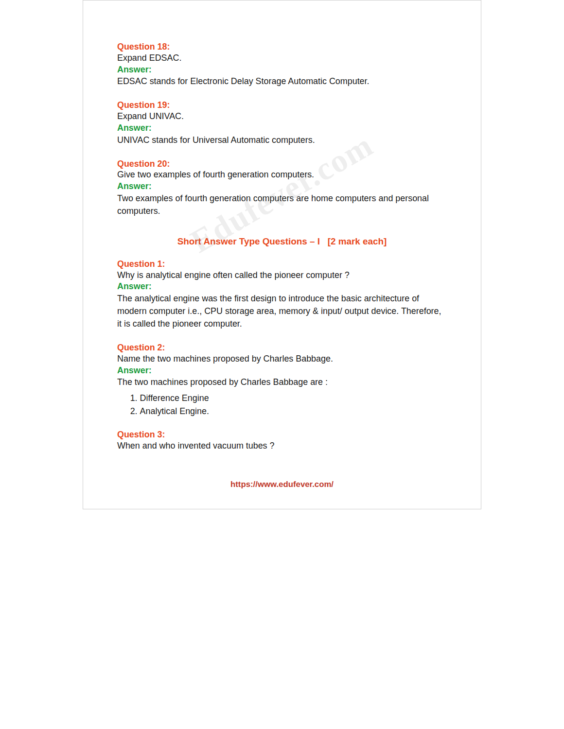Edufever.com
Question 18:
Expand EDSAC.
Answer:
EDSAC stands for Electronic Delay Storage Automatic Computer.
Question 19:
Expand UNIVAC.
Answer:
UNIVAC stands for Universal Automatic computers.
Question 20:
Give two examples of fourth generation computers.
Answer:
Two examples of fourth generation computers are home computers and personal computers.
Short Answer Type Questions – I [2 mark each]
Question 1:
Why is analytical engine often called the pioneer computer ?
Answer:
The analytical engine was the first design to introduce the basic architecture of modern computer i.e., CPU storage area, memory & input/ output device. Therefore, it is called the pioneer computer.
Question 2:
Name the two machines proposed by Charles Babbage.
Answer:
The two machines proposed by Charles Babbage are :
Difference Engine
Analytical Engine.
Question 3:
When and who invented vacuum tubes ?
https://www.edufever.com/